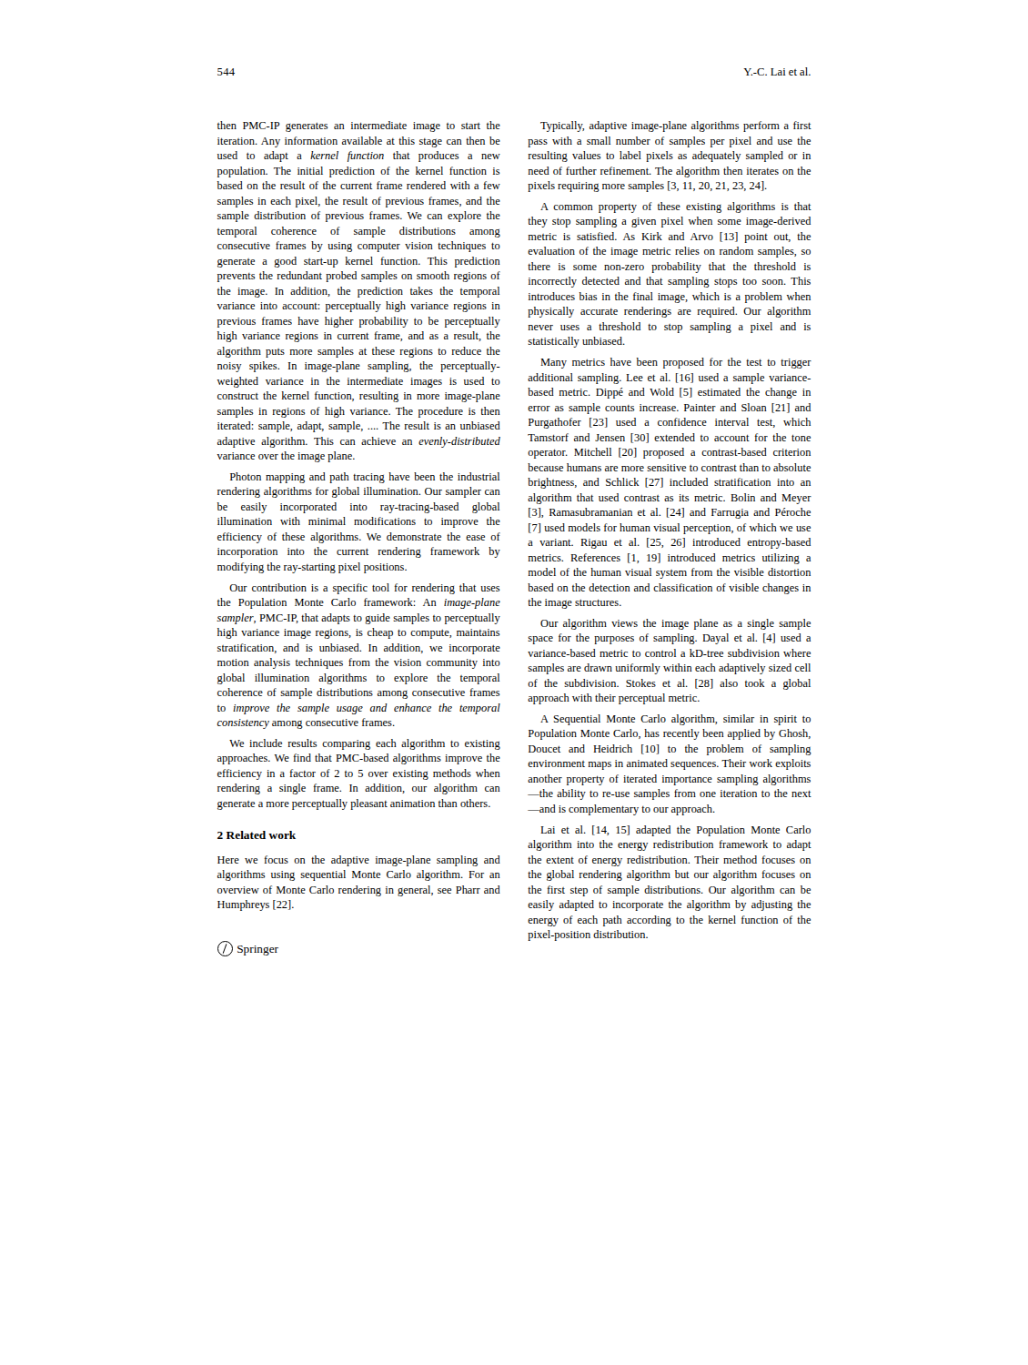544 Y.-C. Lai et al.
then PMC-IP generates an intermediate image to start the iteration. Any information available at this stage can then be used to adapt a kernel function that produces a new population. The initial prediction of the kernel function is based on the result of the current frame rendered with a few samples in each pixel, the result of previous frames, and the sample distribution of previous frames. We can explore the temporal coherence of sample distributions among consecutive frames by using computer vision techniques to generate a good start-up kernel function. This prediction prevents the redundant probed samples on smooth regions of the image. In addition, the prediction takes the temporal variance into account: perceptually high variance regions in previous frames have higher probability to be perceptually high variance regions in current frame, and as a result, the algorithm puts more samples at these regions to reduce the noisy spikes. In image-plane sampling, the perceptually-weighted variance in the intermediate images is used to construct the kernel function, resulting in more image-plane samples in regions of high variance. The procedure is then iterated: sample, adapt, sample, .... The result is an unbiased adaptive algorithm. This can achieve an evenly-distributed variance over the image plane.
Photon mapping and path tracing have been the industrial rendering algorithms for global illumination. Our sampler can be easily incorporated into ray-tracing-based global illumination with minimal modifications to improve the efficiency of these algorithms. We demonstrate the ease of incorporation into the current rendering framework by modifying the ray-starting pixel positions.
Our contribution is a specific tool for rendering that uses the Population Monte Carlo framework: An image-plane sampler, PMC-IP, that adapts to guide samples to perceptually high variance image regions, is cheap to compute, maintains stratification, and is unbiased. In addition, we incorporate motion analysis techniques from the vision community into global illumination algorithms to explore the temporal coherence of sample distributions among consecutive frames to improve the sample usage and enhance the temporal consistency among consecutive frames.
We include results comparing each algorithm to existing approaches. We find that PMC-based algorithms improve the efficiency in a factor of 2 to 5 over existing methods when rendering a single frame. In addition, our algorithm can generate a more perceptually pleasant animation than others.
2 Related work
Here we focus on the adaptive image-plane sampling and algorithms using sequential Monte Carlo algorithm. For an overview of Monte Carlo rendering in general, see Pharr and Humphreys [22].
Typically, adaptive image-plane algorithms perform a first pass with a small number of samples per pixel and use the resulting values to label pixels as adequately sampled or in need of further refinement. The algorithm then iterates on the pixels requiring more samples [3, 11, 20, 21, 23, 24].
A common property of these existing algorithms is that they stop sampling a given pixel when some image-derived metric is satisfied. As Kirk and Arvo [13] point out, the evaluation of the image metric relies on random samples, so there is some non-zero probability that the threshold is incorrectly detected and that sampling stops too soon. This introduces bias in the final image, which is a problem when physically accurate renderings are required. Our algorithm never uses a threshold to stop sampling a pixel and is statistically unbiased.
Many metrics have been proposed for the test to trigger additional sampling. Lee et al. [16] used a sample variance-based metric. Dippé and Wold [5] estimated the change in error as sample counts increase. Painter and Sloan [21] and Purgathofer [23] used a confidence interval test, which Tamstorf and Jensen [30] extended to account for the tone operator. Mitchell [20] proposed a contrast-based criterion because humans are more sensitive to contrast than to absolute brightness, and Schlick [27] included stratification into an algorithm that used contrast as its metric. Bolin and Meyer [3], Ramasubramanian et al. [24] and Farrugia and Péroche [7] used models for human visual perception, of which we use a variant. Rigau et al. [25, 26] introduced entropy-based metrics. References [1, 19] introduced metrics utilizing a model of the human visual system from the visible distortion based on the detection and classification of visible changes in the image structures.
Our algorithm views the image plane as a single sample space for the purposes of sampling. Dayal et al. [4] used a variance-based metric to control a kD-tree subdivision where samples are drawn uniformly within each adaptively sized cell of the subdivision. Stokes et al. [28] also took a global approach with their perceptual metric.
A Sequential Monte Carlo algorithm, similar in spirit to Population Monte Carlo, has recently been applied by Ghosh, Doucet and Heidrich [10] to the problem of sampling environment maps in animated sequences. Their work exploits another property of iterated importance sampling algorithms—the ability to re-use samples from one iteration to the next—and is complementary to our approach.
Lai et al. [14, 15] adapted the Population Monte Carlo algorithm into the energy redistribution framework to adapt the extent of energy redistribution. Their method focuses on the global rendering algorithm but our algorithm focuses on the first step of sample distributions. Our algorithm can be easily adapted to incorporate the algorithm by adjusting the energy of each path according to the kernel function of the pixel-position distribution.
Springer